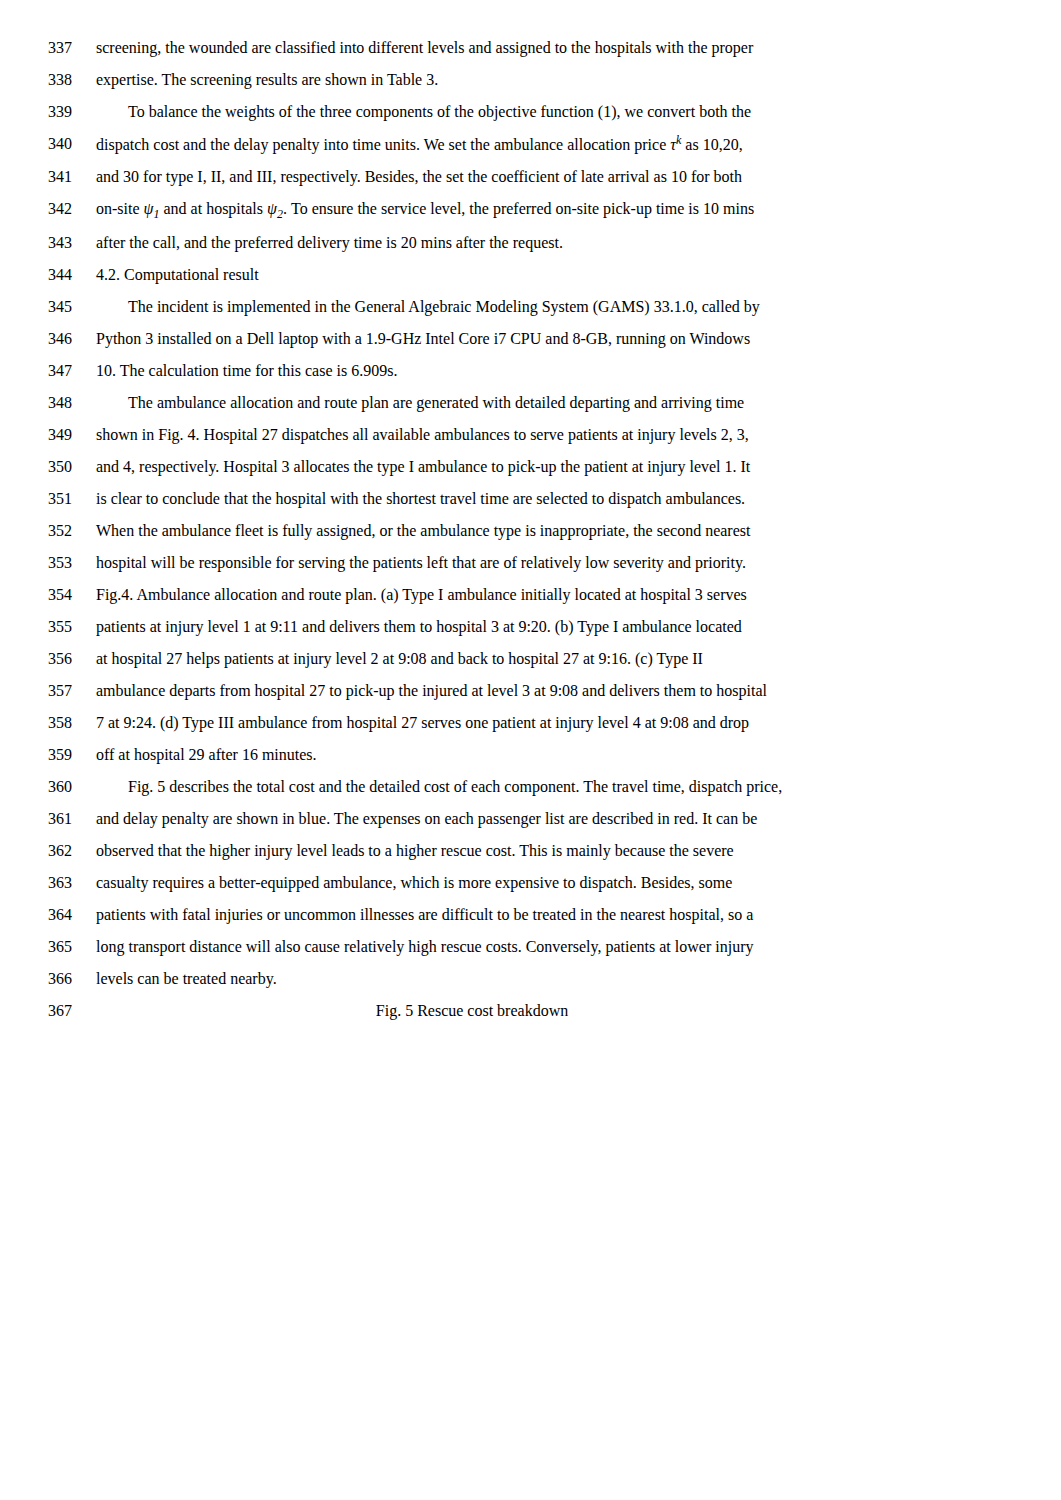337
screening, the wounded are classified into different levels and assigned to the hospitals with the proper
338
expertise. The screening results are shown in Table 3.
339
To balance the weights of the three components of the objective function (1), we convert both the
340
dispatch cost and the delay penalty into time units. We set the ambulance allocation price τk as 10,20,
341
and 30 for type I, II, and III, respectively. Besides, the set the coefficient of late arrival as 10 for both
342
on-site ψ1 and at hospitals ψ2. To ensure the service level, the preferred on-site pick-up time is 10 mins
343
after the call, and the preferred delivery time is 20 mins after the request.
344
4.2. Computational result
345
The incident is implemented in the General Algebraic Modeling System (GAMS) 33.1.0, called by
346
Python 3 installed on a Dell laptop with a 1.9-GHz Intel Core i7 CPU and 8-GB, running on Windows
347
10. The calculation time for this case is 6.909s.
348
The ambulance allocation and route plan are generated with detailed departing and arriving time
349
shown in Fig. 4. Hospital 27 dispatches all available ambulances to serve patients at injury levels 2, 3,
350
and 4, respectively. Hospital 3 allocates the type I ambulance to pick-up the patient at injury level 1. It
351
is clear to conclude that the hospital with the shortest travel time are selected to dispatch ambulances.
352
When the ambulance fleet is fully assigned, or the ambulance type is inappropriate, the second nearest
353
hospital will be responsible for serving the patients left that are of relatively low severity and priority.
354
Fig.4. Ambulance allocation and route plan. (a) Type I ambulance initially located at hospital 3 serves
355
patients at injury level 1 at 9:11 and delivers them to hospital 3 at 9:20. (b) Type I ambulance located
356
at hospital 27 helps patients at injury level 2 at 9:08 and back to hospital 27 at 9:16. (c) Type II
357
ambulance departs from hospital 27 to pick-up the injured at level 3 at 9:08 and delivers them to hospital
358
7 at 9:24. (d) Type III ambulance from hospital 27 serves one patient at injury level 4 at 9:08 and drop
359
off at hospital 29 after 16 minutes.
360
Fig. 5 describes the total cost and the detailed cost of each component. The travel time, dispatch price,
361
and delay penalty are shown in blue. The expenses on each passenger list are described in red. It can be
362
observed that the higher injury level leads to a higher rescue cost. This is mainly because the severe
363
casualty requires a better-equipped ambulance, which is more expensive to dispatch. Besides, some
364
patients with fatal injuries or uncommon illnesses are difficult to be treated in the nearest hospital, so a
365
long transport distance will also cause relatively high rescue costs. Conversely, patients at lower injury
366
levels can be treated nearby.
367
Fig. 5 Rescue cost breakdown